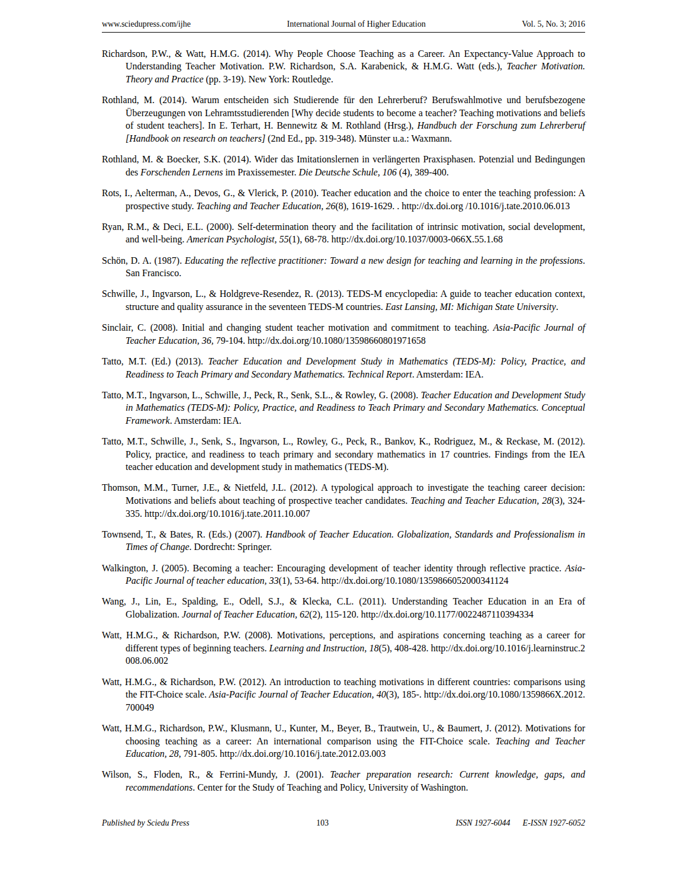www.sciedupress.com/ijhe
International Journal of Higher Education
Vol. 5, No. 3; 2016
Richardson, P.W., & Watt, H.M.G. (2014). Why People Choose Teaching as a Career. An Expectancy-Value Approach to Understanding Teacher Motivation. P.W. Richardson, S.A. Karabenick, & H.M.G. Watt (eds.), Teacher Motivation. Theory and Practice (pp. 3-19). New York: Routledge.
Rothland, M. (2014). Warum entscheiden sich Studierende für den Lehrerberuf? Berufswahlmotive und berufsbezogene Überzeugungen von Lehramtsstudierenden [Why decide students to become a teacher? Teaching motivations and beliefs of student teachers]. In E. Terhart, H. Bennewitz & M. Rothland (Hrsg.), Handbuch der Forschung zum Lehrerberuf [Handbook on research on teachers] (2nd Ed., pp. 319-348). Münster u.a.: Waxmann.
Rothland, M. & Boecker, S.K. (2014). Wider das Imitationslernen in verlängerten Praxisphasen. Potenzial und Bedingungen des Forschenden Lernens im Praxissemester. Die Deutsche Schule, 106 (4), 389-400.
Rots, I., Aelterman, A., Devos, G., & Vlerick, P. (2010). Teacher education and the choice to enter the teaching profession: A prospective study. Teaching and Teacher Education, 26(8), 1619-1629. . http://dx.doi.org /10.1016/j.tate.2010.06.013
Ryan, R.M., & Deci, E.L. (2000). Self-determination theory and the facilitation of intrinsic motivation, social development, and well-being. American Psychologist, 55(1), 68-78. http://dx.doi.org/10.1037/0003-066X.55.1.68
Schön, D. A. (1987). Educating the reflective practitioner: Toward a new design for teaching and learning in the professions. San Francisco.
Schwille, J., Ingvarson, L., & Holdgreve-Resendez, R. (2013). TEDS-M encyclopedia: A guide to teacher education context, structure and quality assurance in the seventeen TEDS-M countries. East Lansing, MI: Michigan State University.
Sinclair, C. (2008). Initial and changing student teacher motivation and commitment to teaching. Asia-Pacific Journal of Teacher Education, 36, 79-104. http://dx.doi.org/10.1080/13598660801971658
Tatto, M.T. (Ed.) (2013). Teacher Education and Development Study in Mathematics (TEDS-M): Policy, Practice, and Readiness to Teach Primary and Secondary Mathematics. Technical Report. Amsterdam: IEA.
Tatto, M.T., Ingvarson, L., Schwille, J., Peck, R., Senk, S.L., & Rowley, G. (2008). Teacher Education and Development Study in Mathematics (TEDS-M): Policy, Practice, and Readiness to Teach Primary and Secondary Mathematics. Conceptual Framework. Amsterdam: IEA.
Tatto, M.T., Schwille, J., Senk, S., Ingvarson, L., Rowley, G., Peck, R., Bankov, K., Rodriguez, M., & Reckase, M. (2012). Policy, practice, and readiness to teach primary and secondary mathematics in 17 countries. Findings from the IEA teacher education and development study in mathematics (TEDS-M).
Thomson, M.M., Turner, J.E., & Nietfeld, J.L. (2012). A typological approach to investigate the teaching career decision: Motivations and beliefs about teaching of prospective teacher candidates. Teaching and Teacher Education, 28(3), 324-335. http://dx.doi.org/10.1016/j.tate.2011.10.007
Townsend, T., & Bates, R. (Eds.) (2007). Handbook of Teacher Education. Globalization, Standards and Professionalism in Times of Change. Dordrecht: Springer.
Walkington, J. (2005). Becoming a teacher: Encouraging development of teacher identity through reflective practice. Asia-Pacific Journal of teacher education, 33(1), 53-64. http://dx.doi.org/10.1080/1359866052000341124
Wang, J., Lin, E., Spalding, E., Odell, S.J., & Klecka, C.L. (2011). Understanding Teacher Education in an Era of Globalization. Journal of Teacher Education, 62(2), 115-120. http://dx.doi.org/10.1177/0022487110394334
Watt, H.M.G., & Richardson, P.W. (2008). Motivations, perceptions, and aspirations concerning teaching as a career for different types of beginning teachers. Learning and Instruction, 18(5), 408-428. http://dx.doi.org/10.1016/j.learninstruc.2008.06.002
Watt, H.M.G., & Richardson, P.W. (2012). An introduction to teaching motivations in different countries: comparisons using the FIT-Choice scale. Asia-Pacific Journal of Teacher Education, 40(3), 185-. http://dx.doi.org/10.1080/1359866X.2012.700049
Watt, H.M.G., Richardson, P.W., Klusmann, U., Kunter, M., Beyer, B., Trautwein, U., & Baumert, J. (2012). Motivations for choosing teaching as a career: An international comparison using the FIT-Choice scale. Teaching and Teacher Education, 28, 791-805. http://dx.doi.org/10.1016/j.tate.2012.03.003
Wilson, S., Floden, R., & Ferrini-Mundy, J. (2001). Teacher preparation research: Current knowledge, gaps, and recommendations. Center for the Study of Teaching and Policy, University of Washington.
Published by Sciedu Press
103
ISSN 1927-6044E-ISSN 1927-6052